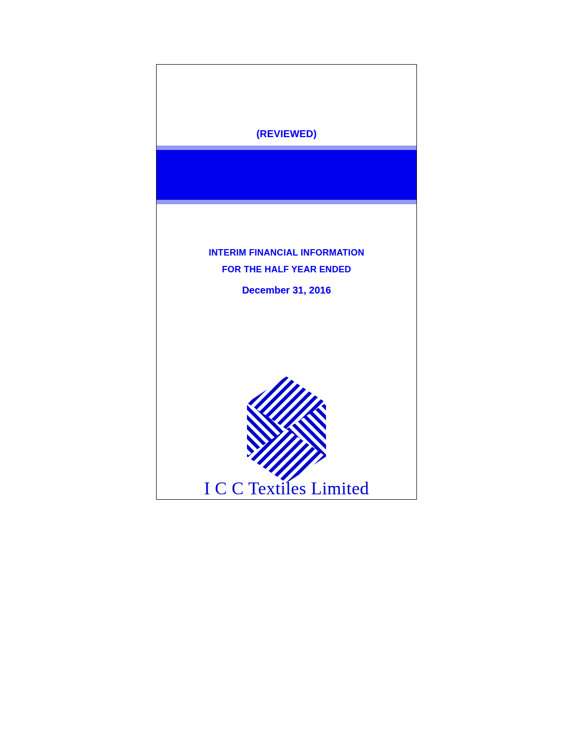(REVIEWED)
INTERIM FINANCIAL INFORMATION
FOR THE HALF YEAR ENDED
December 31, 2016
I C C Textiles Limited